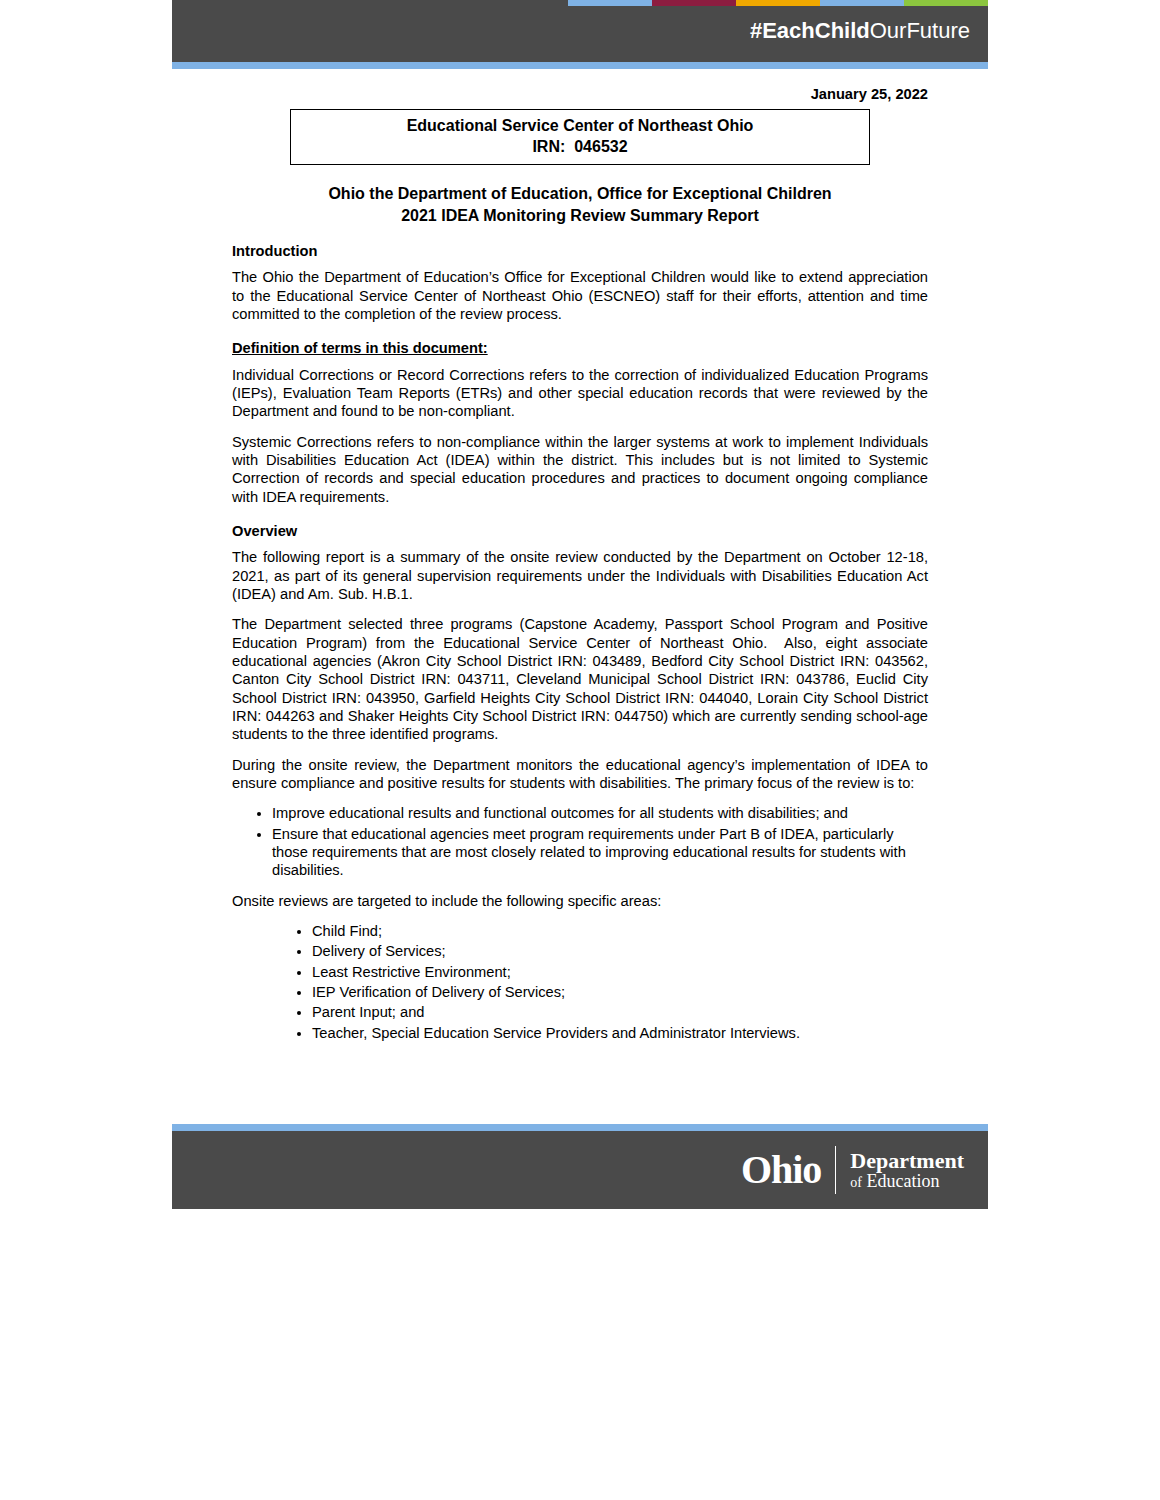#EachChild OurFuture
January 25, 2022
Educational Service Center of Northeast Ohio
IRN: 046532
Ohio the Department of Education, Office for Exceptional Children 2021 IDEA Monitoring Review Summary Report
Introduction
The Ohio the Department of Education’s Office for Exceptional Children would like to extend appreciation to the Educational Service Center of Northeast Ohio (ESCNEO) staff for their efforts, attention and time committed to the completion of the review process.
Definition of terms in this document:
Individual Corrections or Record Corrections refers to the correction of individualized Education Programs (IEPs), Evaluation Team Reports (ETRs) and other special education records that were reviewed by the Department and found to be non-compliant.
Systemic Corrections refers to non-compliance within the larger systems at work to implement Individuals with Disabilities Education Act (IDEA) within the district. This includes but is not limited to Systemic Correction of records and special education procedures and practices to document ongoing compliance with IDEA requirements.
Overview
The following report is a summary of the onsite review conducted by the Department on October 12-18, 2021, as part of its general supervision requirements under the Individuals with Disabilities Education Act (IDEA) and Am. Sub. H.B.1.
The Department selected three programs (Capstone Academy, Passport School Program and Positive Education Program) from the Educational Service Center of Northeast Ohio. Also, eight associate educational agencies (Akron City School District IRN: 043489, Bedford City School District IRN: 043562, Canton City School District IRN: 043711, Cleveland Municipal School District IRN: 043786, Euclid City School District IRN: 043950, Garfield Heights City School District IRN: 044040, Lorain City School District IRN: 044263 and Shaker Heights City School District IRN: 044750) which are currently sending school-age students to the three identified programs.
During the onsite review, the Department monitors the educational agency’s implementation of IDEA to ensure compliance and positive results for students with disabilities. The primary focus of the review is to:
Improve educational results and functional outcomes for all students with disabilities; and
Ensure that educational agencies meet program requirements under Part B of IDEA, particularly those requirements that are most closely related to improving educational results for students with disabilities.
Onsite reviews are targeted to include the following specific areas:
Child Find;
Delivery of Services;
Least Restrictive Environment;
IEP Verification of Delivery of Services;
Parent Input; and
Teacher, Special Education Service Providers and Administrator Interviews.
Ohio Department of Education